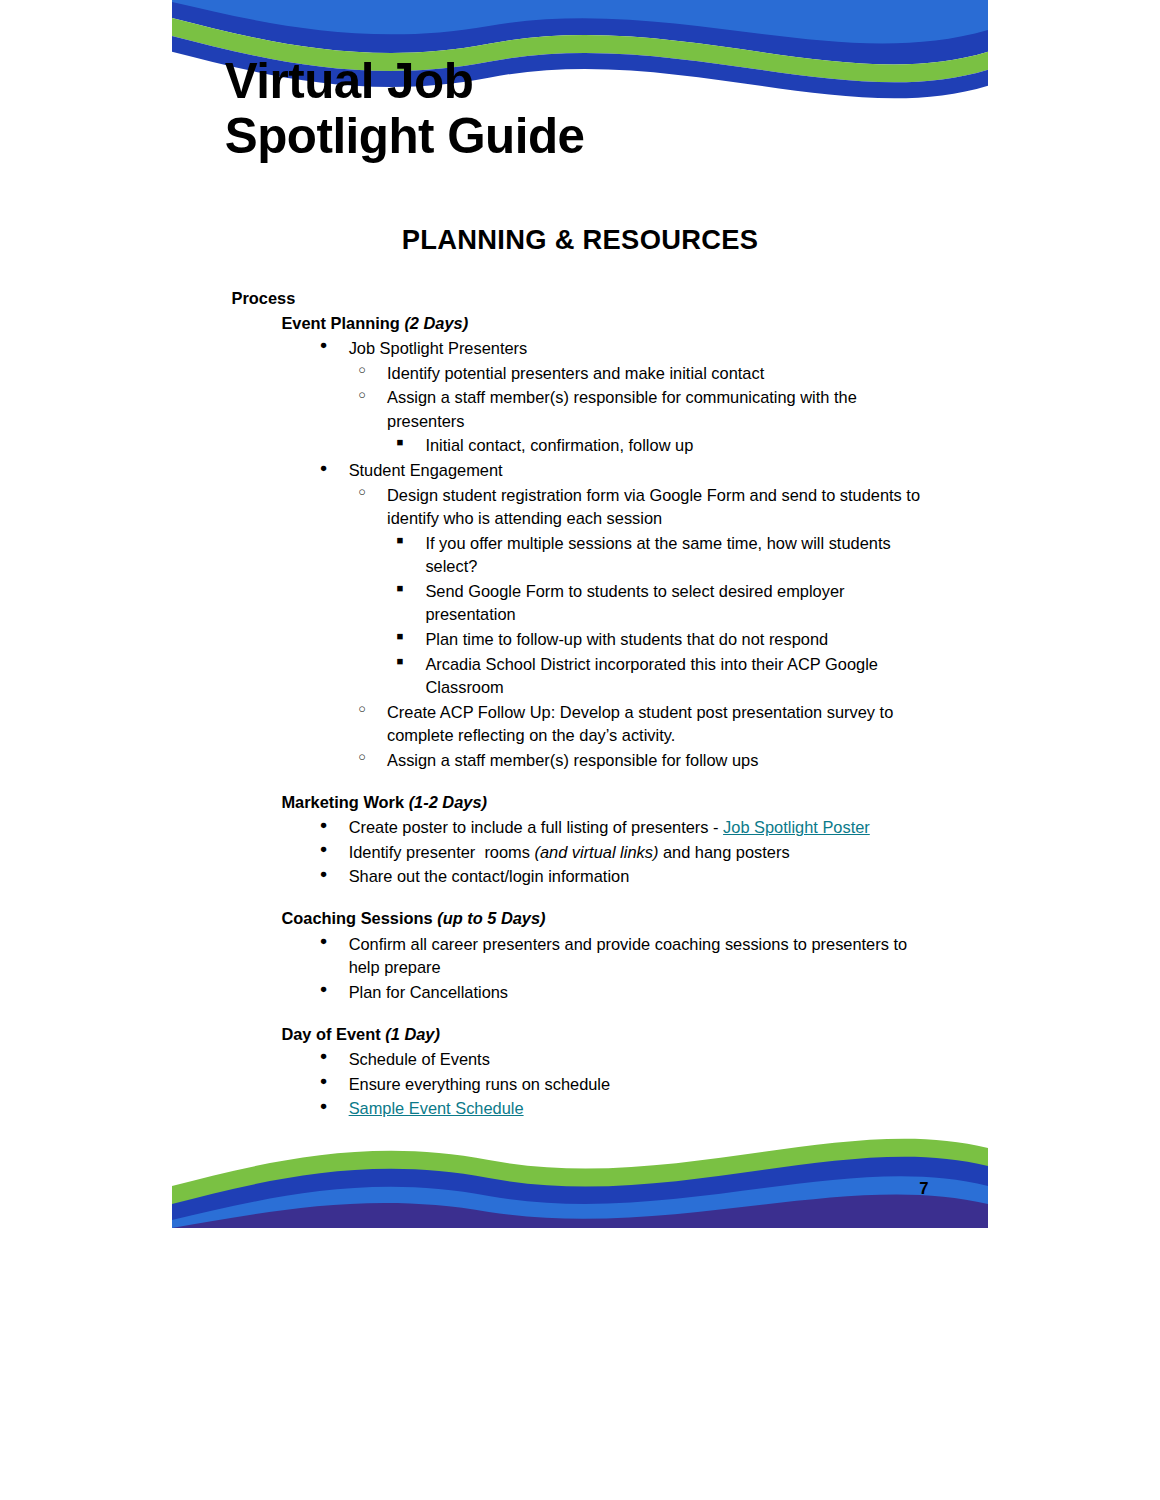Virtual Job
Spotlight Guide
PLANNING & RESOURCES
Process
Event Planning (2 Days)
Job Spotlight Presenters
Identify potential presenters and make initial contact
Assign a staff member(s) responsible for communicating with the presenters
Initial contact, confirmation, follow up
Student Engagement
Design student registration form via Google Form and send to students to identify who is attending each session
If you offer multiple sessions at the same time, how will students select?
Send Google Form to students to select desired employer presentation
Plan time to follow-up with students that do not respond
Arcadia School District incorporated this into their ACP Google Classroom
Create ACP Follow Up: Develop a student post presentation survey to complete reflecting on the day’s activity.
Assign a staff member(s) responsible for follow ups
Marketing Work (1-2 Days)
Create poster to include a full listing of presenters - Job Spotlight Poster
Identify presenter rooms (and virtual links) and hang posters
Share out the contact/login information
Coaching Sessions (up to 5 Days)
Confirm all career presenters and provide coaching sessions to presenters to help prepare
Plan for Cancellations
Day of Event (1 Day)
Schedule of Events
Ensure everything runs on schedule
Sample Event Schedule
7